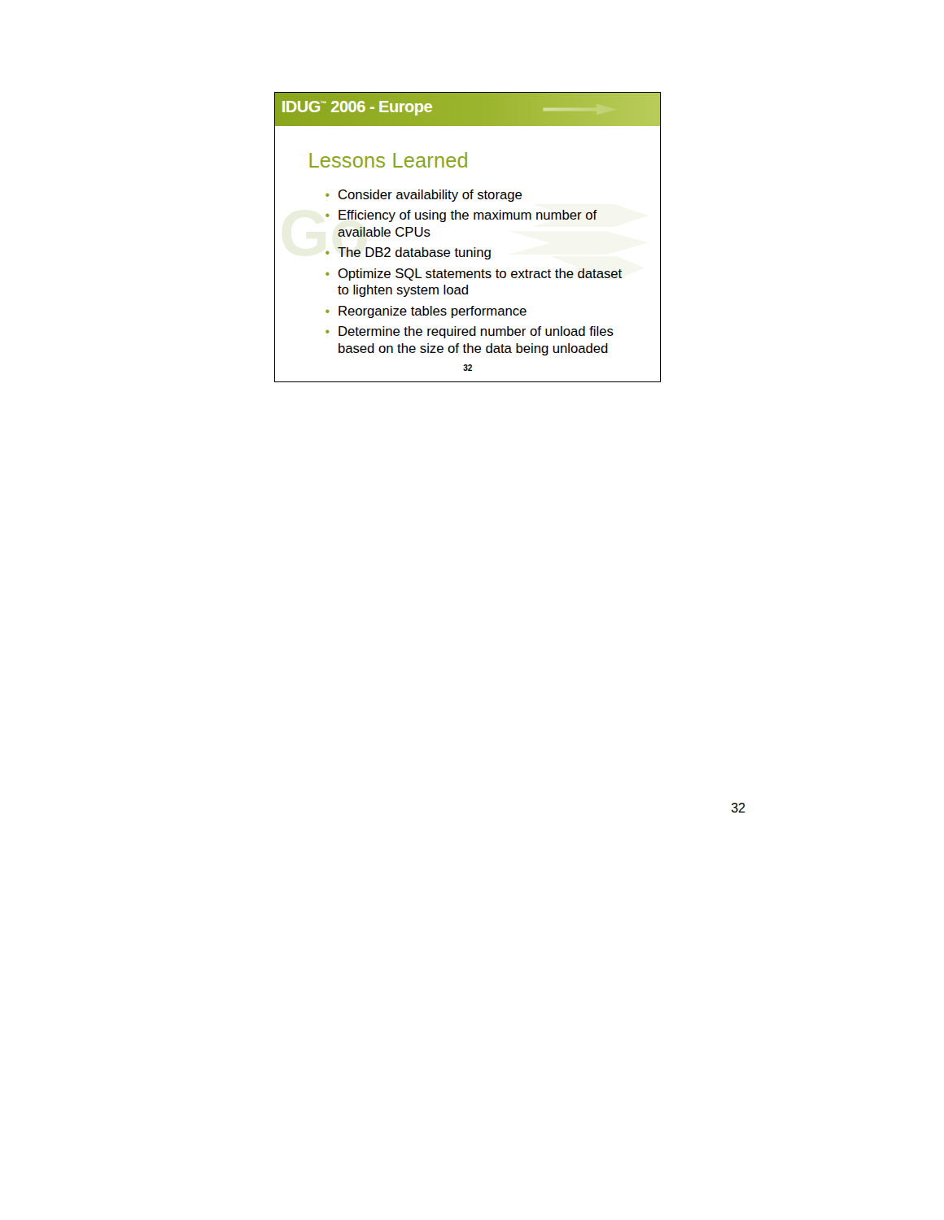IDUG™ 2006 - Europe
Go
Lessons Learned
Consider availability of storage
Efficiency of using the maximum number of available CPUs
The DB2 database tuning
Optimize SQL statements to extract the dataset to lighten system load
Reorganize tables performance
Determine the required number of unload files based on the size of the data being unloaded
32
32